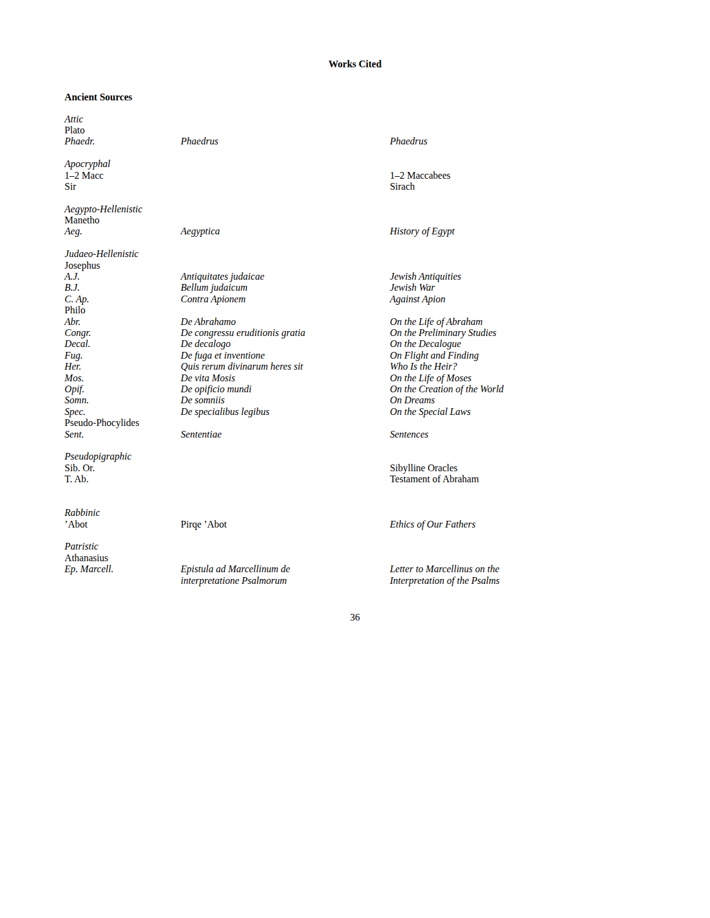Works Cited
Ancient Sources
Attic
Plato
| Phaedr. | Phaedrus | Phaedrus |
Apocryphal
| 1–2 Macc | | 1–2 Maccabees |
| Sir | | Sirach |
Aegypto-Hellenistic
Manetho
| Aeg. | Aegyptica | History of Egypt |
Judaeo-Hellenistic
Josephus
| A.J. | Antiquitates judaicae | Jewish Antiquities |
| B.J. | Bellum judaicum | Jewish War |
| C. Ap. | Contra Apionem | Against Apion |
Philo
| Abr. | De Abrahamo | On the Life of Abraham |
| Congr. | De congressu eruditionis gratia | On the Preliminary Studies |
| Decal. | De decalogo | On the Decalogue |
| Fug. | De fuga et inventione | On Flight and Finding |
| Her. | Quis rerum divinarum heres sit | Who Is the Heir? |
| Mos. | De vita Mosis | On the Life of Moses |
| Opif. | De opificio mundi | On the Creation of the World |
| Somn. | De somniis | On Dreams |
| Spec. | De specialibus legibus | On the Special Laws |
Pseudo-Phocylides
| Sent. | Sententiae | Sentences |
Pseudopigraphic
| Sib. Or. | | Sibylline Oracles |
| T. Ab. | | Testament of Abraham |
Rabbinic
| ʼAbot | Pirqe ʼAbot | Ethics of Our Fathers |
Patristic
Athanasius
| Ep. Marcell. | Epistula ad Marcellinum de interpretatione Psalmorum | Letter to Marcellinus on the Interpretation of the Psalms |
36